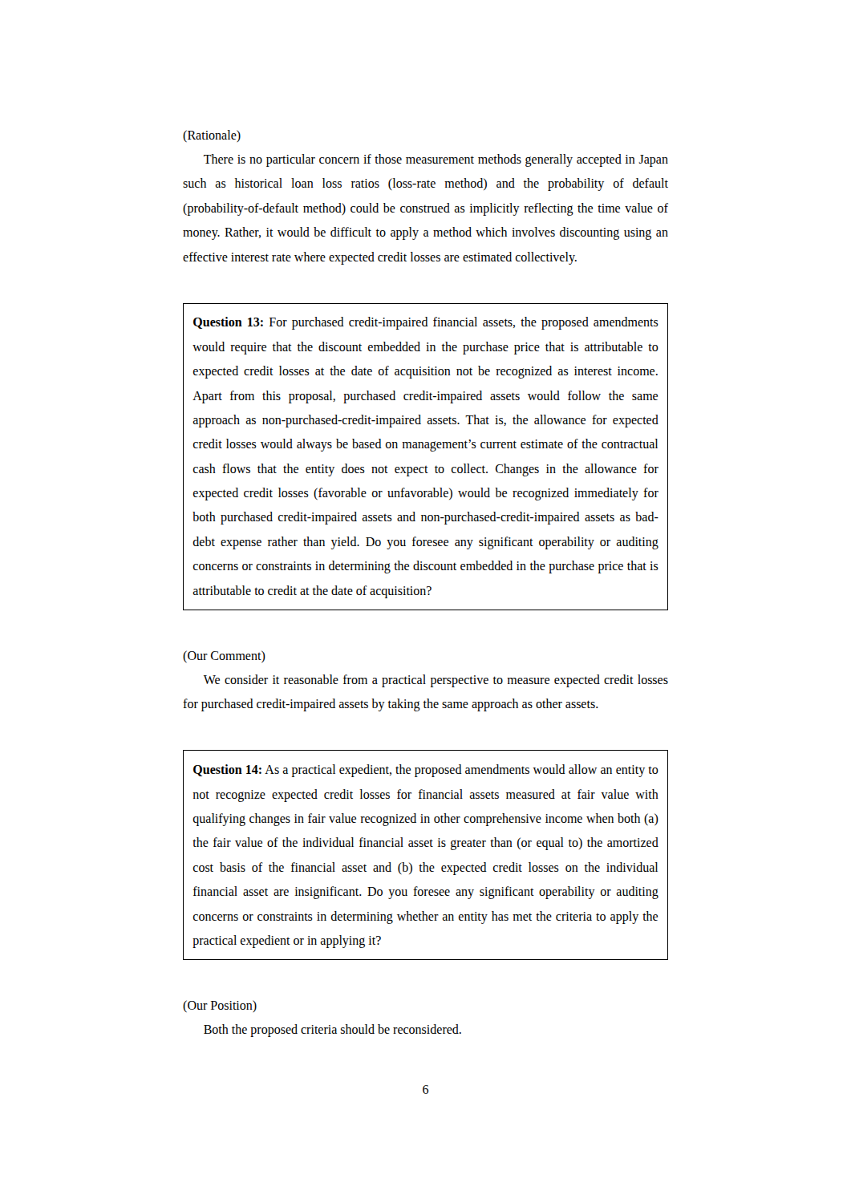(Rationale)
There is no particular concern if those measurement methods generally accepted in Japan such as historical loan loss ratios (loss-rate method) and the probability of default (probability-of-default method) could be construed as implicitly reflecting the time value of money. Rather, it would be difficult to apply a method which involves discounting using an effective interest rate where expected credit losses are estimated collectively.
Question 13: For purchased credit-impaired financial assets, the proposed amendments would require that the discount embedded in the purchase price that is attributable to expected credit losses at the date of acquisition not be recognized as interest income. Apart from this proposal, purchased credit-impaired assets would follow the same approach as non-purchased-credit-impaired assets. That is, the allowance for expected credit losses would always be based on management’s current estimate of the contractual cash flows that the entity does not expect to collect. Changes in the allowance for expected credit losses (favorable or unfavorable) would be recognized immediately for both purchased credit-impaired assets and non-purchased-credit-impaired assets as bad-debt expense rather than yield. Do you foresee any significant operability or auditing concerns or constraints in determining the discount embedded in the purchase price that is attributable to credit at the date of acquisition?
(Our Comment)
We consider it reasonable from a practical perspective to measure expected credit losses for purchased credit-impaired assets by taking the same approach as other assets.
Question 14: As a practical expedient, the proposed amendments would allow an entity to not recognize expected credit losses for financial assets measured at fair value with qualifying changes in fair value recognized in other comprehensive income when both (a) the fair value of the individual financial asset is greater than (or equal to) the amortized cost basis of the financial asset and (b) the expected credit losses on the individual financial asset are insignificant. Do you foresee any significant operability or auditing concerns or constraints in determining whether an entity has met the criteria to apply the practical expedient or in applying it?
(Our Position)
Both the proposed criteria should be reconsidered.
6